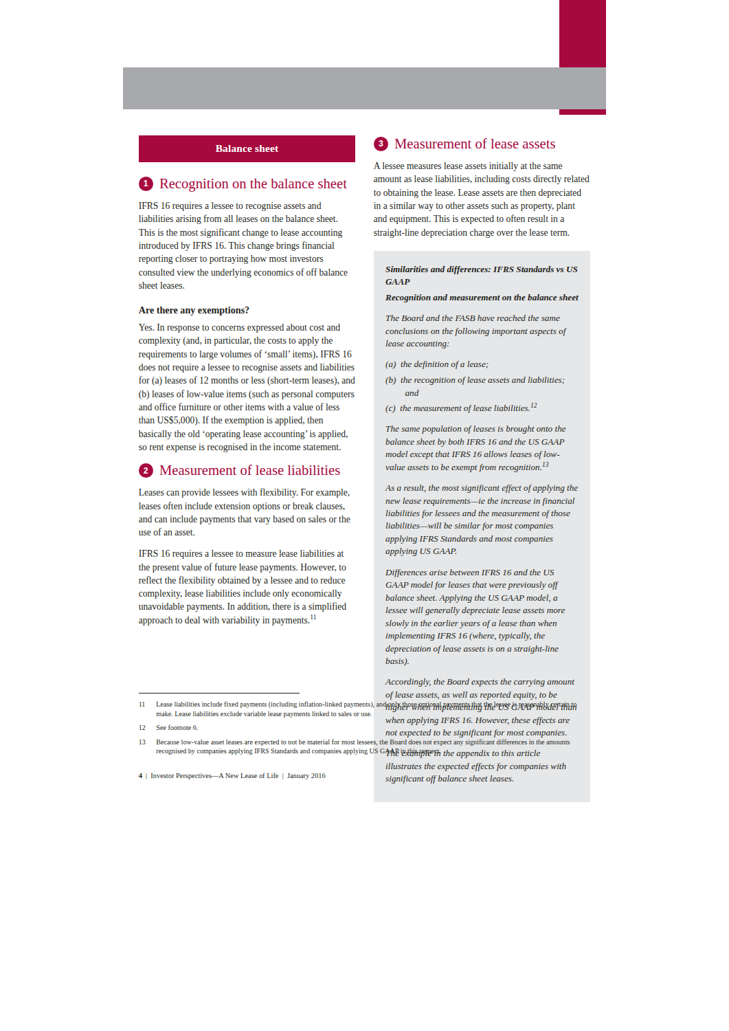Balance sheet
1 Recognition on the balance sheet
IFRS 16 requires a lessee to recognise assets and liabilities arising from all leases on the balance sheet. This is the most significant change to lease accounting introduced by IFRS 16. This change brings financial reporting closer to portraying how most investors consulted view the underlying economics of off balance sheet leases.
Are there any exemptions?
Yes. In response to concerns expressed about cost and complexity (and, in particular, the costs to apply the requirements to large volumes of ‘small’ items), IFRS 16 does not require a lessee to recognise assets and liabilities for (a) leases of 12 months or less (short-term leases), and (b) leases of low-value items (such as personal computers and office furniture or other items with a value of less than US$5,000). If the exemption is applied, then basically the old ‘operating lease accounting’ is applied, so rent expense is recognised in the income statement.
2 Measurement of lease liabilities
Leases can provide lessees with flexibility. For example, leases often include extension options or break clauses, and can include payments that vary based on sales or the use of an asset.
IFRS 16 requires a lessee to measure lease liabilities at the present value of future lease payments. However, to reflect the flexibility obtained by a lessee and to reduce complexity, lease liabilities include only economically unavoidable payments. In addition, there is a simplified approach to deal with variability in payments.11
3 Measurement of lease assets
A lessee measures lease assets initially at the same amount as lease liabilities, including costs directly related to obtaining the lease. Lease assets are then depreciated in a similar way to other assets such as property, plant and equipment. This is expected to often result in a straight-line depreciation charge over the lease term.
Similarities and differences: IFRS Standards vs US GAAP
Recognition and measurement on the balance sheet
The Board and the FASB have reached the same conclusions on the following important aspects of lease accounting:
(a) the definition of a lease;
(b) the recognition of lease assets and liabilities; and
(c) the measurement of lease liabilities.12
The same population of leases is brought onto the balance sheet by both IFRS 16 and the US GAAP model except that IFRS 16 allows leases of low-value assets to be exempt from recognition.13
As a result, the most significant effect of applying the new lease requirements—ie the increase in financial liabilities for lessees and the measurement of those liabilities—will be similar for most companies applying IFRS Standards and most companies applying US GAAP.
Differences arise between IFRS 16 and the US GAAP model for leases that were previously off balance sheet. Applying the US GAAP model, a lessee will generally depreciate lease assets more slowly in the earlier years of a lease than when implementing IFRS 16 (where, typically, the depreciation of lease assets is on a straight-line basis).
Accordingly, the Board expects the carrying amount of lease assets, as well as reported equity, to be higher when implementing the US GAAP model than when applying IFRS 16. However, these effects are not expected to be significant for most companies.
The example in the appendix to this article illustrates the expected effects for companies with significant off balance sheet leases.
11
Lease liabilities include fixed payments (including inflation-linked payments), and only those optional payments that the lessee is reasonably certain to make. Lease liabilities exclude variable lease payments linked to sales or use.
12
See footnote 6.
13
Because low-value asset leases are expected to not be material for most lessees, the Board does not expect any significant differences in the amounts recognised by companies applying IFRS Standards and companies applying US GAAP in this respect.
4 | Investor Perspectives—A New Lease of Life | January 2016